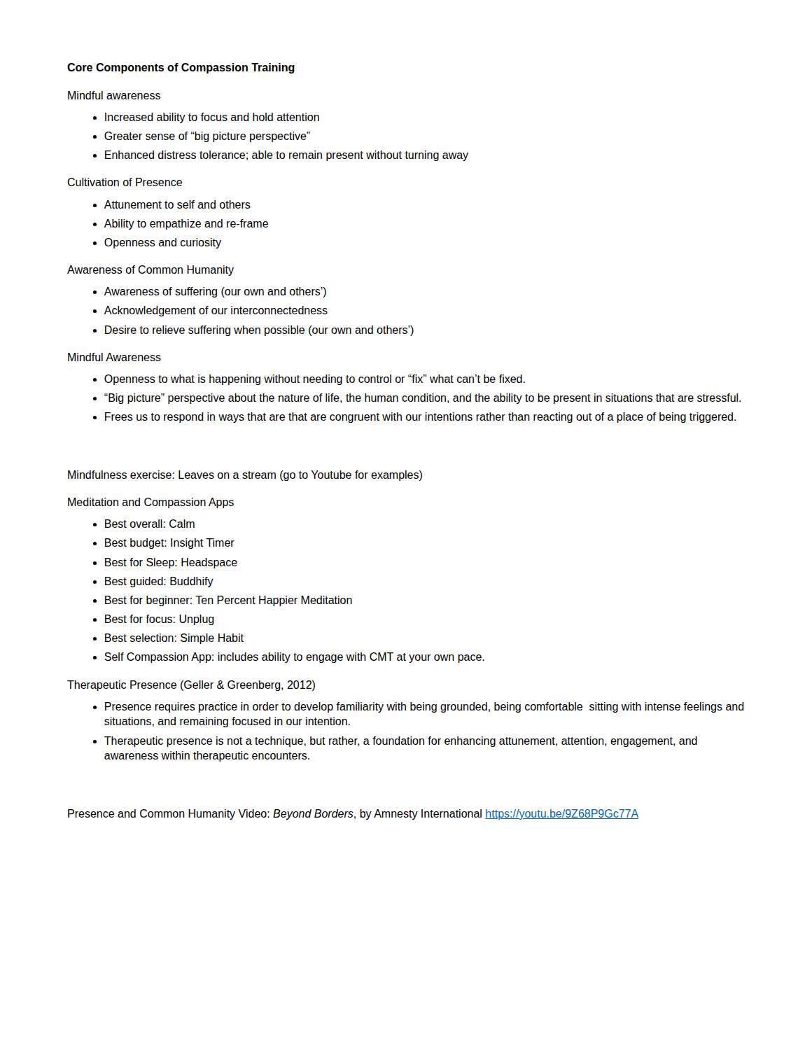Core Components of Compassion Training
Mindful awareness
Increased ability to focus and hold attention
Greater sense of “big picture perspective”
Enhanced distress tolerance; able to remain present without turning away
Cultivation of Presence
Attunement to self and others
Ability to empathize and re-frame
Openness and curiosity
Awareness of Common Humanity
Awareness of suffering (our own and others’)
Acknowledgement of our interconnectedness
Desire to relieve suffering when possible (our own and others’)
Mindful Awareness
Openness to what is happening without needing to control or “fix” what can’t be fixed.
“Big picture” perspective about the nature of life, the human condition, and the ability to be present in situations that are stressful.
Frees us to respond in ways that are that are congruent with our intentions rather than reacting out of a place of being triggered.
Mindfulness exercise: Leaves on a stream (go to Youtube for examples)
Meditation and Compassion Apps
Best overall: Calm
Best budget: Insight Timer
Best for Sleep: Headspace
Best guided: Buddhify
Best for beginner: Ten Percent Happier Meditation
Best for focus: Unplug
Best selection: Simple Habit
Self Compassion App: includes ability to engage with CMT at your own pace.
Therapeutic Presence (Geller & Greenberg, 2012)
Presence requires practice in order to develop familiarity with being grounded, being comfortable sitting with intense feelings and situations, and remaining focused in our intention.
Therapeutic presence is not a technique, but rather, a foundation for enhancing attunement, attention, engagement, and awareness within therapeutic encounters.
Presence and Common Humanity Video: Beyond Borders, by Amnesty International https://youtu.be/9Z68P9Gc77A